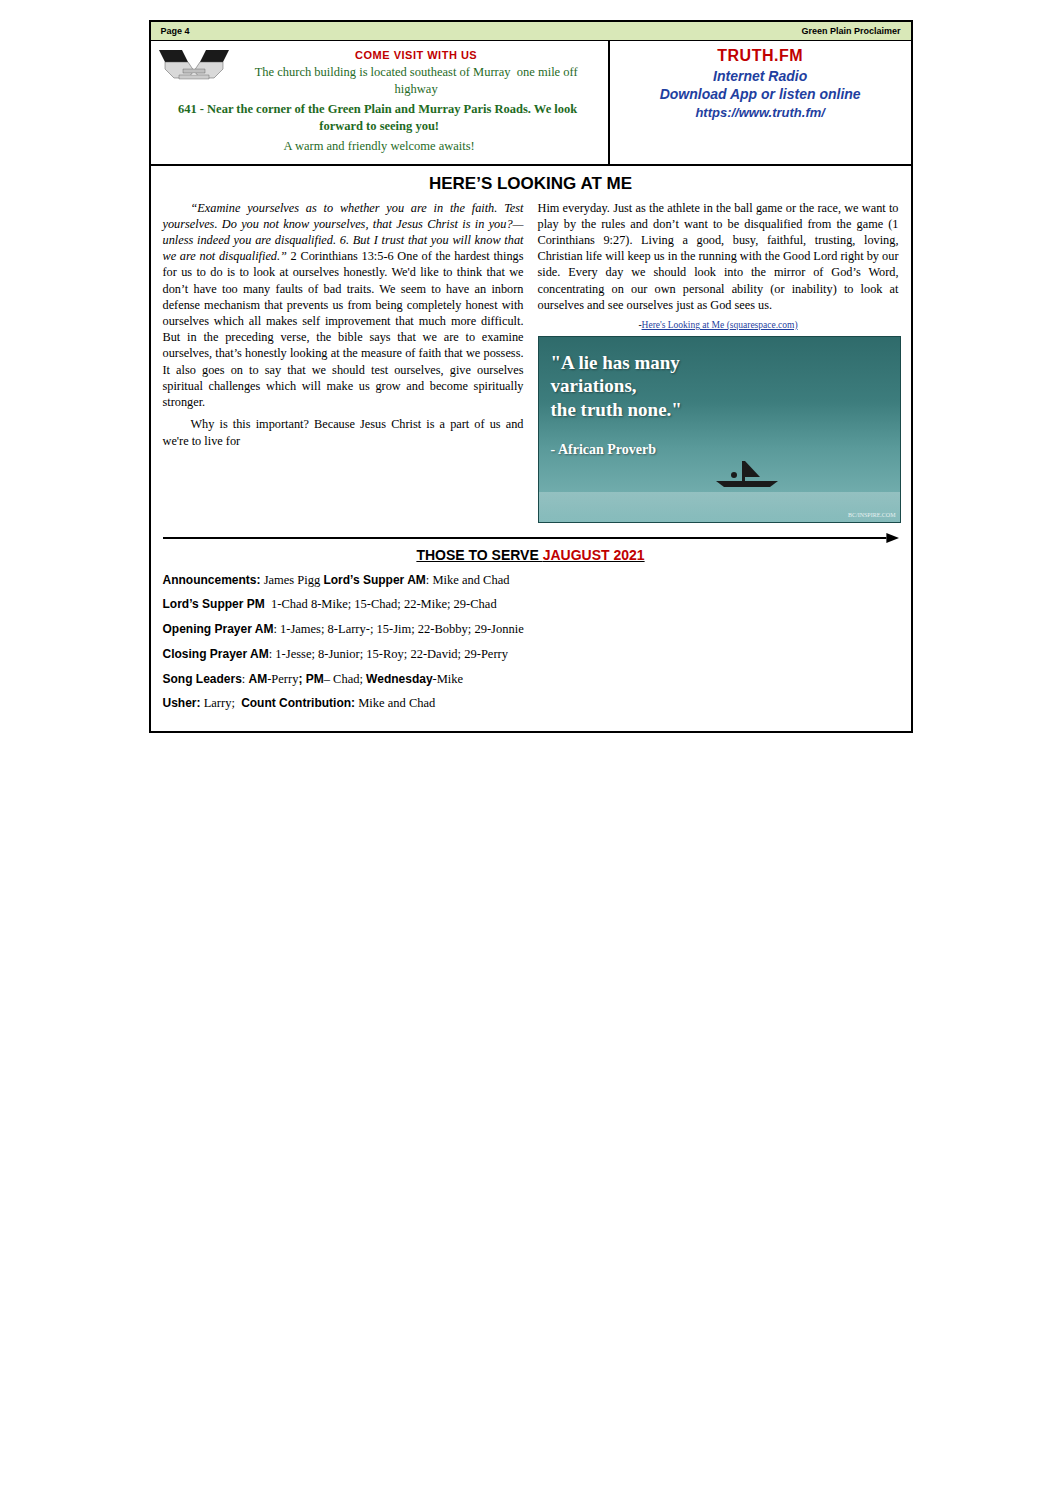Page 4 Green Plain Proclaimer
COME VISIT WITH US
The church building is located southeast of Murray one mile off highway
641 - Near the corner of the Green Plain and Murray Paris Roads. We look forward to seeing you!
A warm and friendly welcome awaits!
TRUTH.FM
Internet Radio
Download App or listen online
https://www.truth.fm/
HERE’S LOOKING AT ME
“Examine yourselves as to whether you are in the faith. Test yourselves. Do you not know yourselves, that Jesus Christ is in you?—unless indeed you are disqualified. 6. But I trust that you will know that we are not disqualified.” 2 Corinthians 13:5-6 One of the hardest things for us to do is to look at ourselves honestly. We'd like to think that we don’t have too many faults of bad traits. We seem to have an inborn defense mechanism that prevents us from being completely honest with ourselves which all makes self improvement that much more difficult. But in the preceding verse, the bible says that we are to examine ourselves, that’s honestly looking at the measure of faith that we possess. It also goes on to say that we should test ourselves, give ourselves spiritual challenges which will make us grow and become spiritually stronger.
Why is this important? Because Jesus Christ is a part of us and we're to live for
Him everyday. Just as the athlete in the ball game or the race, we want to play by the rules and don’t want to be disqualified from the game (1 Corinthians 9:27). Living a good, busy, faithful, trusting, loving, Christian life will keep us in the running with the Good Lord right by our side. Every day we should look into the mirror of God’s Word, concentrating on our own personal ability (or inability) to look at ourselves and see ourselves just as God sees us.
-Here's Looking at Me (squarespace.com)
"A lie has many
variations,
the truth none."
- African Proverb
BC/INSPIRE.COM
THOSE TO SERVE JAUGUST 2021
Announcements: James Pigg Lord’s Supper AM: Mike and Chad
Lord’s Supper PM 1-Chad 8-Mike; 15-Chad; 22-Mike; 29-Chad
Opening Prayer AM: 1-James; 8-Larry-; 15-Jim; 22-Bobby; 29-Jonnie
Closing Prayer AM: 1-Jesse; 8-Junior; 15-Roy; 22-David; 29-Perry
Song Leaders: AM-Perry; PM– Chad; Wednesday-Mike
Usher: Larry; Count Contribution: Mike and Chad